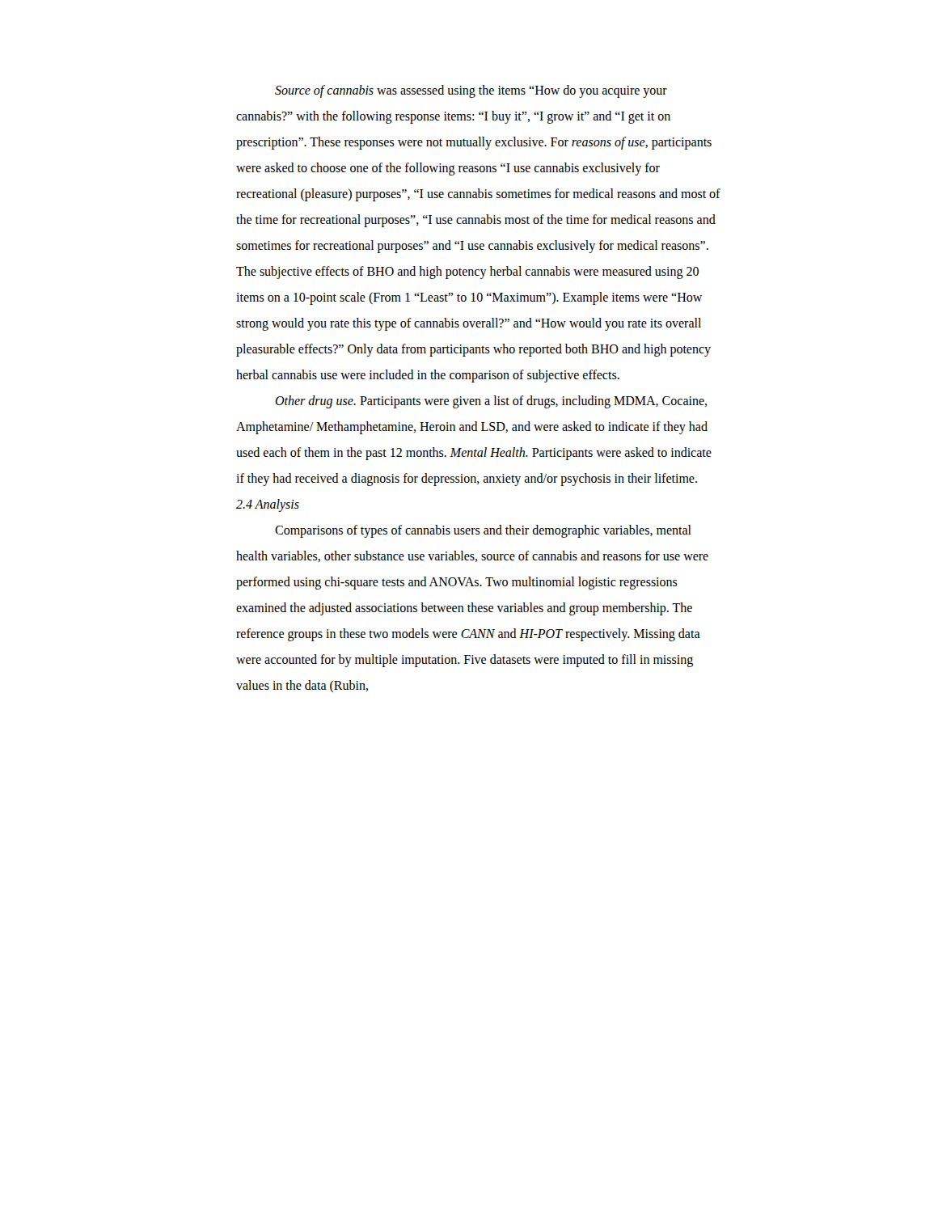Source of cannabis was assessed using the items “How do you acquire your cannabis?” with the following response items: “I buy it”, “I grow it” and “I get it on prescription”. These responses were not mutually exclusive. For reasons of use, participants were asked to choose one of the following reasons “I use cannabis exclusively for recreational (pleasure) purposes”, “I use cannabis sometimes for medical reasons and most of the time for recreational purposes”, “I use cannabis most of the time for medical reasons and sometimes for recreational purposes” and “I use cannabis exclusively for medical reasons”. The subjective effects of BHO and high potency herbal cannabis were measured using 20 items on a 10-point scale (From 1 “Least” to 10 “Maximum”). Example items were “How strong would you rate this type of cannabis overall?” and “How would you rate its overall pleasurable effects?” Only data from participants who reported both BHO and high potency herbal cannabis use were included in the comparison of subjective effects.
Other drug use. Participants were given a list of drugs, including MDMA, Cocaine, Amphetamine/ Methamphetamine, Heroin and LSD, and were asked to indicate if they had used each of them in the past 12 months. Mental Health. Participants were asked to indicate if they had received a diagnosis for depression, anxiety and/or psychosis in their lifetime.
2.4 Analysis
Comparisons of types of cannabis users and their demographic variables, mental health variables, other substance use variables, source of cannabis and reasons for use were performed using chi-square tests and ANOVAs. Two multinomial logistic regressions examined the adjusted associations between these variables and group membership. The reference groups in these two models were CANN and HI-POT respectively. Missing data were accounted for by multiple imputation. Five datasets were imputed to fill in missing values in the data (Rubin,